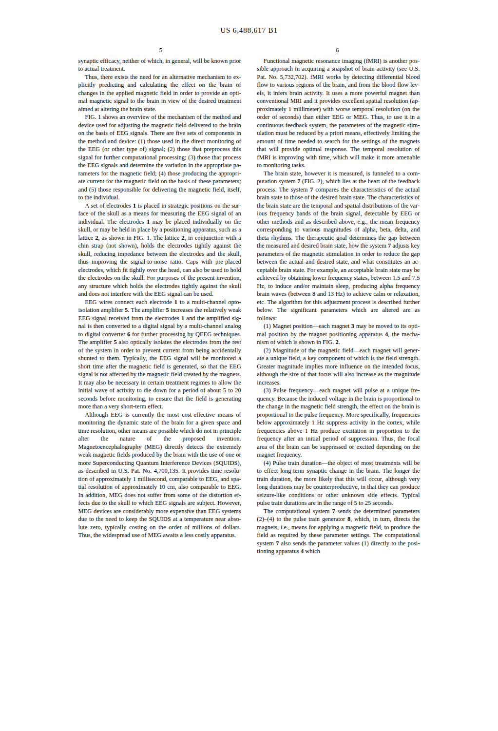US 6,488,617 B1
5 6
synaptic efficacy, neither of which, in general, will be known prior to actual treatment.
Thus, there exists the need for an alternative mechanism to explicitly predicting and calculating the effect on the brain of changes in the applied magnetic field in order to provide an optimal magnetic signal to the brain in view of the desired treatment aimed at altering the brain state.
FIG. 1 shows an overview of the mechanism of the method and device used for adjusting the magnetic field delivered to the brain on the basis of EEG signals. There are five sets of components in the method and device: (1) those used in the direct monitoring of the EEG (or other type of) signal; (2) those that preprocess this signal for further computational processing; (3) those that process the EEG signals and determine the variation in the appropriate parameters for the magnetic field; (4) those producing the appropriate current for the magnetic field on the basis of these parameters; and (5) those responsible for delivering the magnetic field, itself, to the individual.
A set of electrodes 1 is placed in strategic positions on the surface of the skull as a means for measuring the EEG signal of an individual. The electrodes 1 may be placed individually on the skull, or may be held in place by a positioning apparatus, such as a lattice 2, as shown in FIG. 1. The lattice 2, in conjunction with a chin strap (not shown), holds the electrodes tightly against the skull, reducing impedance between the electrodes and the skull, thus improving the signal-to-noise ratio. Caps with pre-placed electrodes, which fit tightly over the head, can also be used to hold the electrodes on the skull. For purposes of the present invention, any structure which holds the electrodes tightly against the skull and does not interfere with the EEG signal can be used.
EEG wires connect each electrode 1 to a multi-channel opto-isolation amplifier 5. The amplifier 5 increases the relatively weak EEG signal received from the electrodes 1 and the amplified signal is then converted to a digital signal by a multi-channel analog to digital converter 6 for further processing by QEEG techniques. The amplifier 5 also optically isolates the electrodes from the rest of the system in order to prevent current from being accidentally shunted to them. Typically, the EEG signal will be monitored a short time after the magnetic field is generated, so that the EEG signal is not affected by the magnetic field created by the magnets. It may also be necessary in certain treatment regimes to allow the initial wave of activity to die down for a period of about 5 to 20 seconds before monitoring, to ensure that the field is generating more than a very short-term effect.
Although EEG is currently the most cost-effective means of monitoring the dynamic state of the brain for a given space and time resolution, other means are possible which do not in principle alter the nature of the proposed invention. Magnetoencephalography (MEG) directly detects the extremely weak magnetic fields produced by the brain with the use of one or more Superconducting Quantum Interference Devices (SQUIDS), as described in U.S. Pat. No. 4,700,135. It provides time resolution of approximately 1 millisecond, comparable to EEG, and spatial resolution of approximately 10 cm, also comparable to EEG. In addition, MEG does not suffer from some of the distortion effects due to the skull to which EEG signals are subject. However, MEG devices are considerably more expensive than EEG systems due to the need to keep the SQUIDS at a temperature near absolute zero, typically costing on the order of millions of dollars. Thus, the widespread use of MEG awaits a less costly apparatus.
Functional magnetic resonance imaging (fMRI) is another possible approach in acquiring a snapshot of brain activity (see U.S. Pat. No. 5,732,702). fMRI works by detecting differential blood flow to various regions of the brain, and from the blood flow levels, it infers brain activity. It uses a more powerful magnet than conventional MRI and it provides excellent spatial resolution (approximately 1 millimeter) with worse temporal resolution (on the order of seconds) than either EEG or MEG. Thus, to use it in a continuous feedback system, the parameters of the magnetic stimulation must be reduced by a priori means, effectively limiting the amount of time needed to search for the settings of the magnets that will provide optimal response. The temporal resolution of fMRI is improving with time, which will make it more amenable to monitoring tasks.
The brain state, however it is measured, is funneled to a computation system 7 (FIG. 2), which lies at the heart of the feedback process. The system 7 compares the characteristics of the actual brain state to those of the desired brain state. The characteristics of the brain state are the temporal and spatial distributions of the various frequency bands of the brain signal, detectable by EEG or other methods and as described above, e.g., the mean frequency corresponding to various magnitudes of alpha, beta, delta, and theta rhythms. The therapeutic goal determines the gap between the measured and desired brain state, how the system 7 adjusts key parameters of the magnetic stimulation in order to reduce the gap between the actual and desired state, and what constitutes an acceptable brain state. For example, an acceptable brain state may be achieved by obtaining lower frequency states, between 1.5 and 7.5 Hz, to induce and/or maintain sleep, producing alpha frequency brain waves (between 8 and 13 Hz) to achieve calm or relaxation, etc. The algorithm for this adjustment process is described further below. The significant parameters which are altered are as follows:
(1) Magnet position—each magnet 3 may be moved to its optimal position by the magnet positioning apparatus 4, the mechanism of which is shown in FIG. 2.
(2) Magnitude of the magnetic field—each magnet will generate a unique field, a key component of which is the field strength. Greater magnitude implies more influence on the intended focus, although the size of that focus will also increase as the magnitude increases.
(3) Pulse frequency—each magnet will pulse at a unique frequency. Because the induced voltage in the brain is proportional to the change in the magnetic field strength, the effect on the brain is proportional to the pulse frequency. More specifically, frequencies below approximately 1 Hz suppress activity in the cortex, while frequencies above 1 Hz produce excitation in proportion to the frequency after an initial period of suppression. Thus, the focal area of the brain can be suppressed or excited depending on the magnet frequency.
(4) Pulse train duration—the object of most treatments will be to effect long-term synaptic change in the brain. The longer the train duration, the more likely that this will occur, although very long durations may be counterproductive, in that they can produce seizure-like conditions or other unknown side effects. Typical pulse train durations are in the range of 5 to 25 seconds.
The computational system 7 sends the determined parameters (2)–(4) to the pulse train generator 8, which, in turn, directs the magnets, i.e., means for applying a magnetic field, to produce the field as required by these parameter settings. The computational system 7 also sends the parameter values (1) directly to the positioning apparatus 4 which